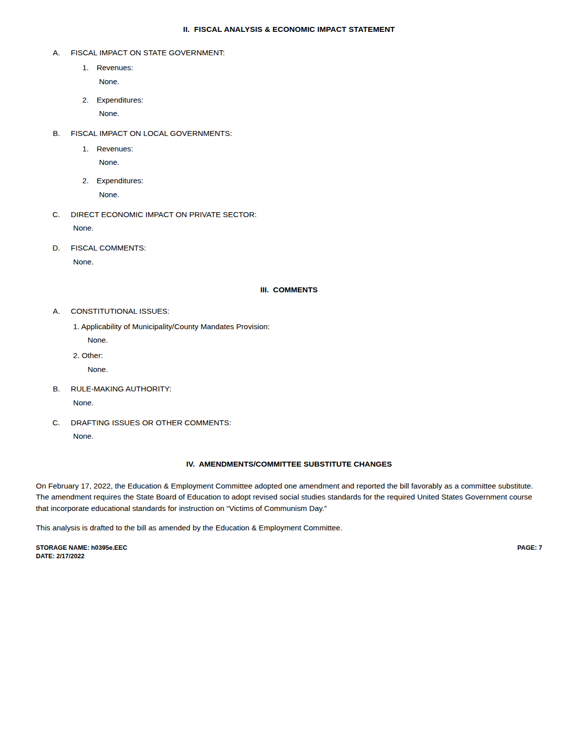II. FISCAL ANALYSIS & ECONOMIC IMPACT STATEMENT
FISCAL IMPACT ON STATE GOVERNMENT:
Revenues:
None.
Expenditures:
None.
FISCAL IMPACT ON LOCAL GOVERNMENTS:
Revenues:
None.
Expenditures:
None.
DIRECT ECONOMIC IMPACT ON PRIVATE SECTOR:
None.
FISCAL COMMENTS:
None.
III. COMMENTS
CONSTITUTIONAL ISSUES:
1. Applicability of Municipality/County Mandates Provision:
None.
2. Other:
None.
RULE-MAKING AUTHORITY:
None.
DRAFTING ISSUES OR OTHER COMMENTS:
None.
IV. AMENDMENTS/COMMITTEE SUBSTITUTE CHANGES
On February 17, 2022, the Education & Employment Committee adopted one amendment and reported the bill favorably as a committee substitute. The amendment requires the State Board of Education to adopt revised social studies standards for the required United States Government course that incorporate educational standards for instruction on “Victims of Communism Day.”
This analysis is drafted to the bill as amended by the Education & Employment Committee.
STORAGE NAME: h0395e.EEC
DATE: 2/17/2022
PAGE: 7